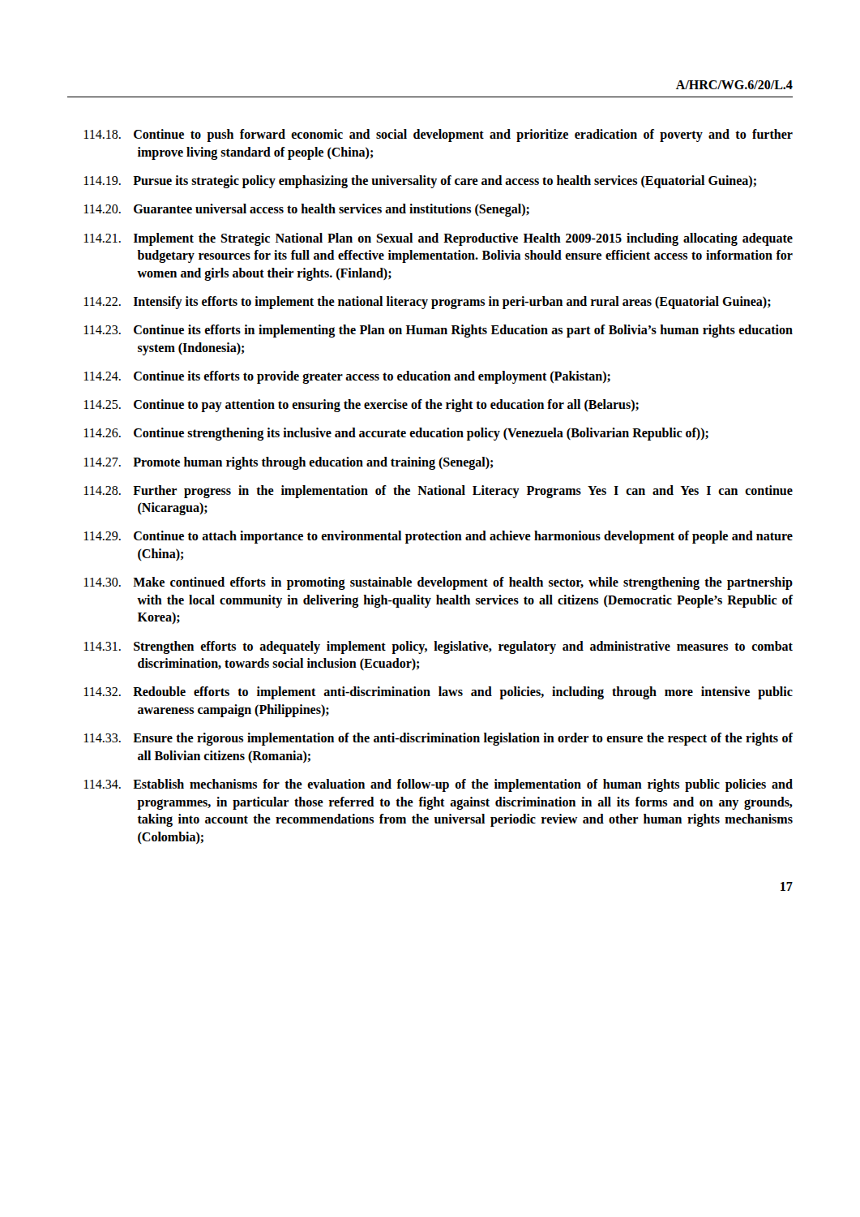A/HRC/WG.6/20/L.4
114.18. Continue to push forward economic and social development and prioritize eradication of poverty and to further improve living standard of people (China);
114.19. Pursue its strategic policy emphasizing the universality of care and access to health services (Equatorial Guinea);
114.20. Guarantee universal access to health services and institutions (Senegal);
114.21. Implement the Strategic National Plan on Sexual and Reproductive Health 2009-2015 including allocating adequate budgetary resources for its full and effective implementation. Bolivia should ensure efficient access to information for women and girls about their rights. (Finland);
114.22. Intensify its efforts to implement the national literacy programs in peri-urban and rural areas (Equatorial Guinea);
114.23. Continue its efforts in implementing the Plan on Human Rights Education as part of Bolivia’s human rights education system (Indonesia);
114.24. Continue its efforts to provide greater access to education and employment (Pakistan);
114.25. Continue to pay attention to ensuring the exercise of the right to education for all (Belarus);
114.26. Continue strengthening its inclusive and accurate education policy (Venezuela (Bolivarian Republic of));
114.27. Promote human rights through education and training (Senegal);
114.28. Further progress in the implementation of the National Literacy Programs Yes I can and Yes I can continue (Nicaragua);
114.29. Continue to attach importance to environmental protection and achieve harmonious development of people and nature (China);
114.30. Make continued efforts in promoting sustainable development of health sector, while strengthening the partnership with the local community in delivering high-quality health services to all citizens (Democratic People’s Republic of Korea);
114.31. Strengthen efforts to adequately implement policy, legislative, regulatory and administrative measures to combat discrimination, towards social inclusion (Ecuador);
114.32. Redouble efforts to implement anti-discrimination laws and policies, including through more intensive public awareness campaign (Philippines);
114.33. Ensure the rigorous implementation of the anti-discrimination legislation in order to ensure the respect of the rights of all Bolivian citizens (Romania);
114.34. Establish mechanisms for the evaluation and follow-up of the implementation of human rights public policies and programmes, in particular those referred to the fight against discrimination in all its forms and on any grounds, taking into account the recommendations from the universal periodic review and other human rights mechanisms (Colombia);
17